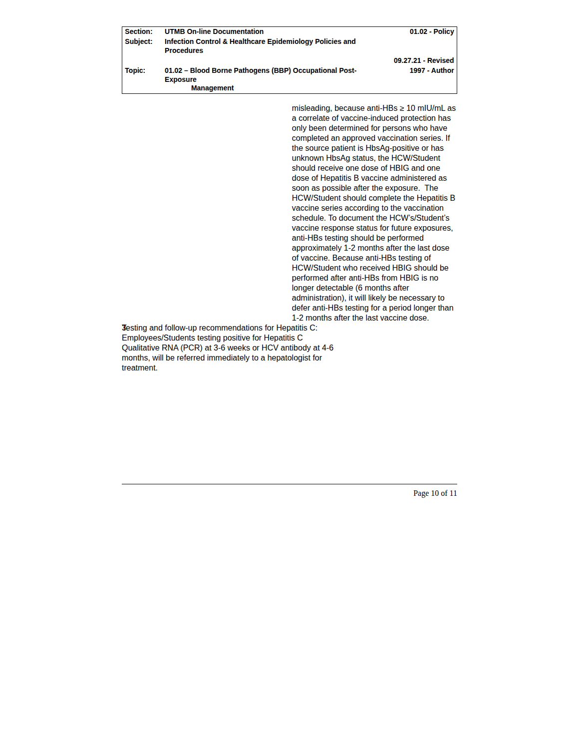| Section: | UTMB On-line Documentation | 01.02 - Policy |
| Subject: | Infection Control & Healthcare Epidemiology Policies and Procedures | |
| | | 09.27.21 - Revised |
| Topic: | 01.02 – Blood Borne Pathogens (BBP) Occupational Post-Exposure Management | 1997 - Author |
misleading, because anti-HBs ≥ 10 mIU/mL as a correlate of vaccine-induced protection has only been determined for persons who have completed an approved vaccination series. If the source patient is HbsAg-positive or has unknown HbsAg status, the HCW/Student should receive one dose of HBIG and one dose of Hepatitis B vaccine administered as soon as possible after the exposure. The HCW/Student should complete the Hepatitis B vaccine series according to the vaccination schedule. To document the HCW’s/Student’s vaccine response status for future exposures, anti-HBs testing should be performed approximately 1-2 months after the last dose of vaccine. Because anti-HBs testing of HCW/Student who received HBIG should be performed after anti-HBs from HBIG is no longer detectable (6 months after administration), it will likely be necessary to defer anti-HBs testing for a period longer than 1-2 months after the last vaccine dose.
3. Testing and follow-up recommendations for Hepatitis C: Employees/Students testing positive for Hepatitis C Qualitative RNA (PCR) at 3-6 weeks or HCV antibody at 4-6 months, will be referred immediately to a hepatologist for treatment.
Page 10 of 11